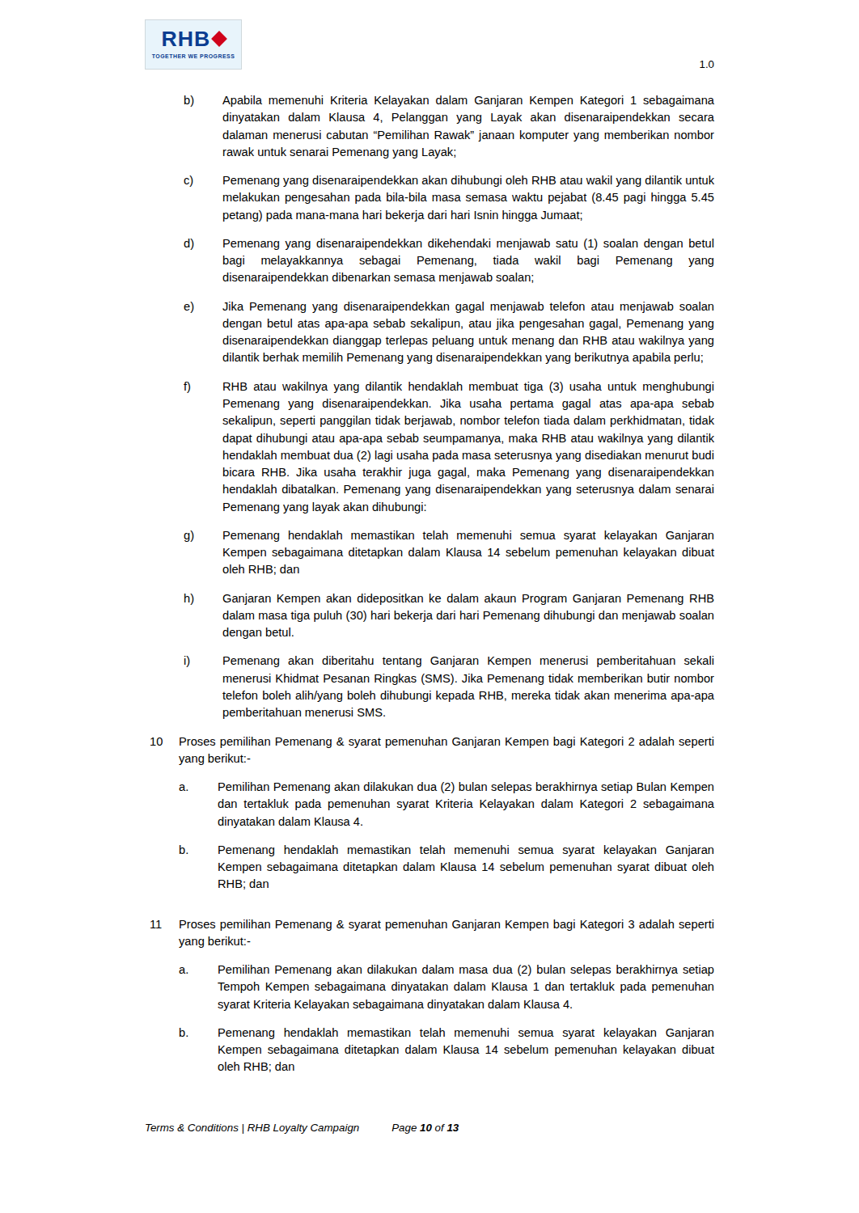RHB
Together We Progress
1.0
b) Apabila memenuhi Kriteria Kelayakan dalam Ganjaran Kempen Kategori 1 sebagaimana dinyatakan dalam Klausa 4, Pelanggan yang Layak akan disenaraipendekkan secara dalaman menerusi cabutan “Pemilihan Rawak” janaan komputer yang memberikan nombor rawak untuk senarai Pemenang yang Layak;
c) Pemenang yang disenaraipendekkan akan dihubungi oleh RHB atau wakil yang dilantik untuk melakukan pengesahan pada bila-bila masa semasa waktu pejabat (8.45 pagi hingga 5.45 petang) pada mana-mana hari bekerja dari hari Isnin hingga Jumaat;
d) Pemenang yang disenaraipendekkan dikehendaki menjawab satu (1) soalan dengan betul bagi melayakkannya sebagai Pemenang, tiada wakil bagi Pemenang yang disenaraipendekkan dibenarkan semasa menjawab soalan;
e) Jika Pemenang yang disenaraipendekkan gagal menjawab telefon atau menjawab soalan dengan betul atas apa-apa sebab sekalipun, atau jika pengesahan gagal, Pemenang yang disenaraipendekkan dianggap terlepas peluang untuk menang dan RHB atau wakilnya yang dilantik berhak memilih Pemenang yang disenaraipendekkan yang berikutnya apabila perlu;
f) RHB atau wakilnya yang dilantik hendaklah membuat tiga (3) usaha untuk menghubungi Pemenang yang disenaraipendekkan. Jika usaha pertama gagal atas apa-apa sebab sekalipun, seperti panggilan tidak berjawab, nombor telefon tiada dalam perkhidmatan, tidak dapat dihubungi atau apa-apa sebab seumpamanya, maka RHB atau wakilnya yang dilantik hendaklah membuat dua (2) lagi usaha pada masa seterusnya yang disediakan menurut budi bicara RHB. Jika usaha terakhir juga gagal, maka Pemenang yang disenaraipendekkan hendaklah dibatalkan. Pemenang yang disenaraipendekkan yang seterusnya dalam senarai Pemenang yang layak akan dihubungi:
g) Pemenang hendaklah memastikan telah memenuhi semua syarat kelayakan Ganjaran Kempen sebagaimana ditetapkan dalam Klausa 14 sebelum pemenuhan kelayakan dibuat oleh RHB; dan
h) Ganjaran Kempen akan didepositkan ke dalam akaun Program Ganjaran Pemenang RHB dalam masa tiga puluh (30) hari bekerja dari hari Pemenang dihubungi dan menjawab soalan dengan betul.
i) Pemenang akan diberitahu tentang Ganjaran Kempen menerusi pemberitahuan sekali menerusi Khidmat Pesanan Ringkas (SMS). Jika Pemenang tidak memberikan butir nombor telefon boleh alih/yang boleh dihubungi kepada RHB, mereka tidak akan menerima apa-apa pemberitahuan menerusi SMS.
10
Proses pemilihan Pemenang & syarat pemenuhan Ganjaran Kempen bagi Kategori 2 adalah seperti yang berikut:-
a. Pemilihan Pemenang akan dilakukan dua (2) bulan selepas berakhirnya setiap Bulan Kempen dan tertakluk pada pemenuhan syarat Kriteria Kelayakan dalam Kategori 2 sebagaimana dinyatakan dalam Klausa 4.
b. Pemenang hendaklah memastikan telah memenuhi semua syarat kelayakan Ganjaran Kempen sebagaimana ditetapkan dalam Klausa 14 sebelum pemenuhan syarat dibuat oleh RHB; dan
11
Proses pemilihan Pemenang & syarat pemenuhan Ganjaran Kempen bagi Kategori 3 adalah seperti yang berikut:-
a. Pemilihan Pemenang akan dilakukan dalam masa dua (2) bulan selepas berakhirnya setiap Tempoh Kempen sebagaimana dinyatakan dalam Klausa 1 dan tertakluk pada pemenuhan syarat Kriteria Kelayakan sebagaimana dinyatakan dalam Klausa 4.
b. Pemenang hendaklah memastikan telah memenuhi semua syarat kelayakan Ganjaran Kempen sebagaimana ditetapkan dalam Klausa 14 sebelum pemenuhan kelayakan dibuat oleh RHB; dan
Terms & Conditions | RHB Loyalty Campaign Page 10 of 13